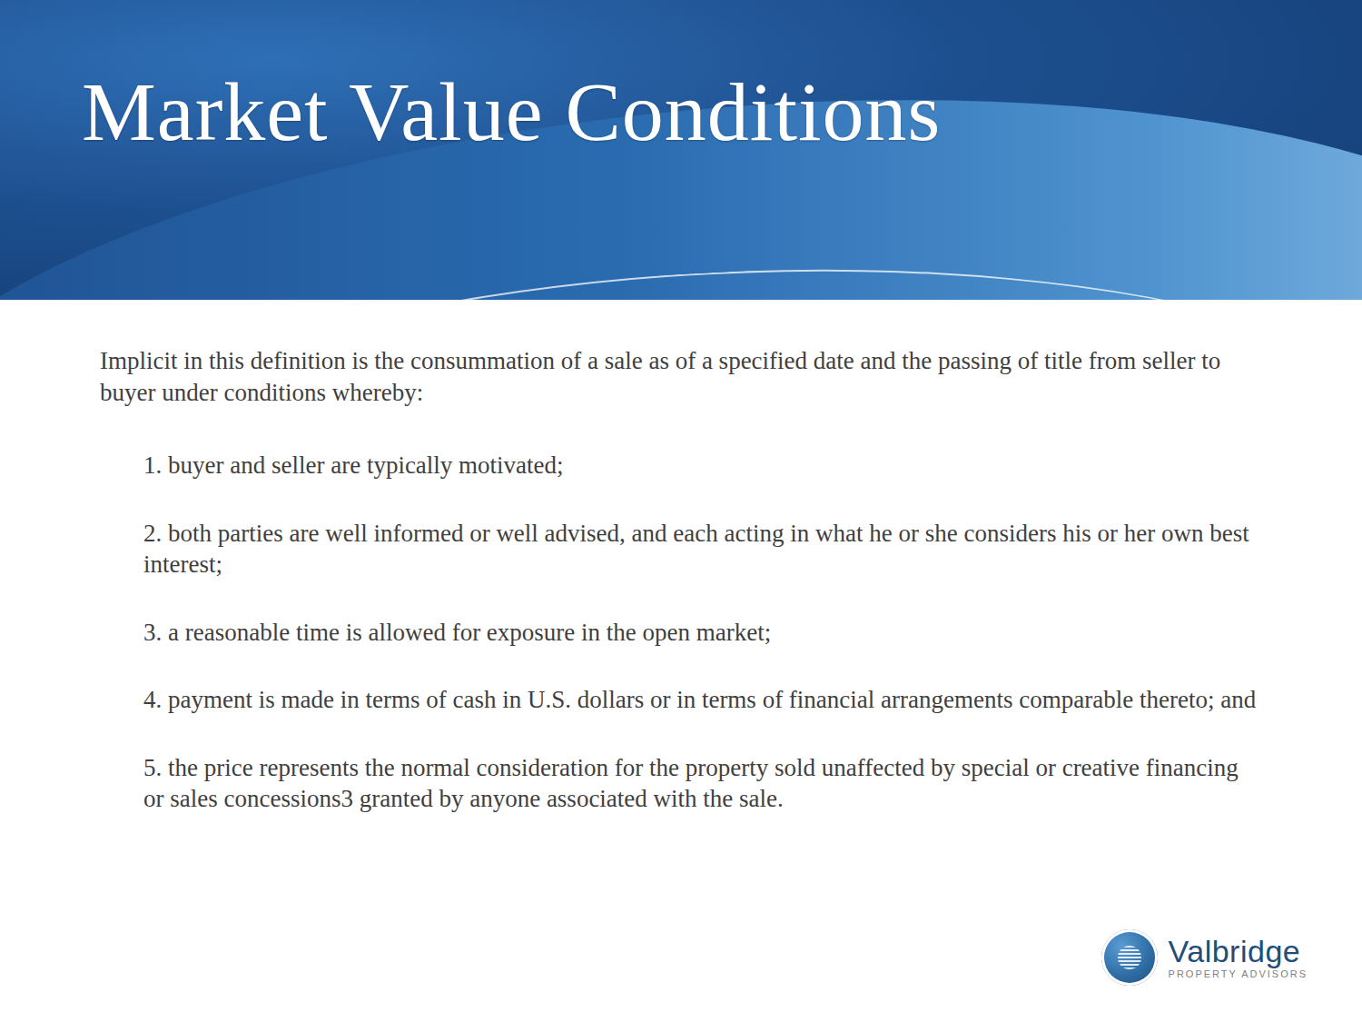Market Value Conditions
Implicit in this definition is the consummation of a sale as of a specified date and the passing of title from seller to buyer under conditions whereby:
buyer and seller are typically motivated;
both parties are well informed or well advised, and each acting in what he or she considers his or her own best interest;
a reasonable time is allowed for exposure in the open market;
payment is made in terms of cash in U.S. dollars or in terms of financial arrangements comparable thereto; and
the price represents the normal consideration for the property sold unaffected by special or creative financing or sales concessions3 granted by anyone associated with the sale.
Valbridge PROPERTY ADVISORS